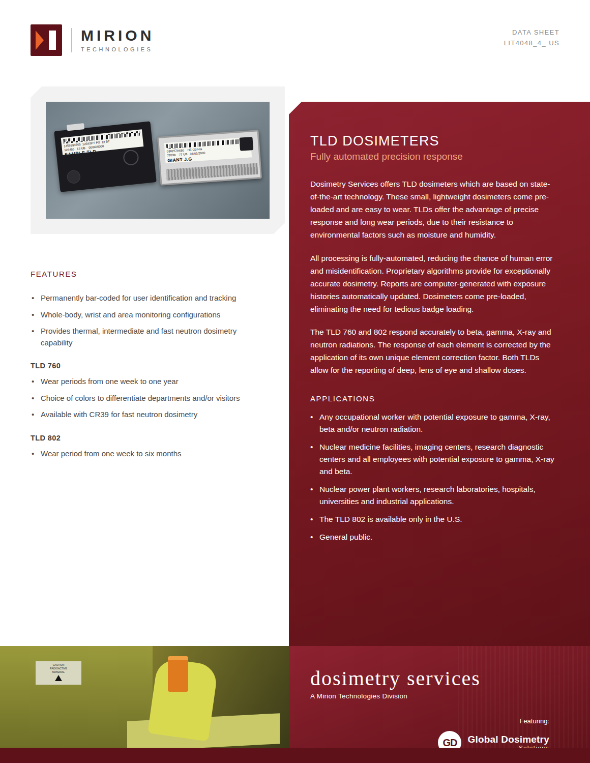MIRION
TECHNOLOGIES
DATA SHEET
LIT4048_4_ US
TLD DOSIMETERS
Fully automated precision response
Dosimetry Services offers TLD dosimeters which are based on state-of-the-art technology. These small, lightweight dosimeters come pre-loaded and are easy to wear. TLDs offer the advantage of precise response and long wear periods, due to their resistance to environmental factors such as moisture and humidity.
All processing is fully-automated, reducing the chance of human error and misidentification. Proprietary algorithms provide for exceptionally accurate dosimetry. Reports are computer-generated with exposure histories automatically updated. Dosimeters come pre-loaded, eliminating the need for tedious badge loading.
The TLD 760 and 802 respond accurately to beta, gamma, X-ray and neutron radiations. The response of each element is corrected by the application of its own unique element correction factor. Both TLDs allow for the reporting of deep, lens of eye and shallow doses.
APPLICATIONS
Any occupational worker with potential exposure to gamma, X-ray, beta and/or neutron radiation.
Nuclear medicine facilities, imaging centers, research diagnostic centers and all employees with potential exposure to gamma, X-ray and beta.
Nuclear power plant workers, research laboratories, hospitals, universities and industrial applications.
The TLD 802 is available only in the U.S.
General public.
1456894565 1234SPT PS 12 BT
123456 13 UB 00/00/0000
SAMPLE TLD.
030257A650 HE G3 HG
77039 77 UB 01/01/2000
GIANT J.G
FEATURES
Permanently bar-coded for user identification and tracking
Whole-body, wrist and area monitoring configurations
Provides thermal, intermediate and fast neutron dosimetry capability
TLD 760
Wear periods from one week to one year
Choice of colors to differentiate departments and/or visitors
Available with CR39 for fast neutron dosimetry
TLD 802
Wear period from one week to six months
CAUTION
RADIOACTIVE
MATERIAL
dosimetry services
A Mirion Technologies Division
Featuring:
GD
Global Dosimetry
Solutions